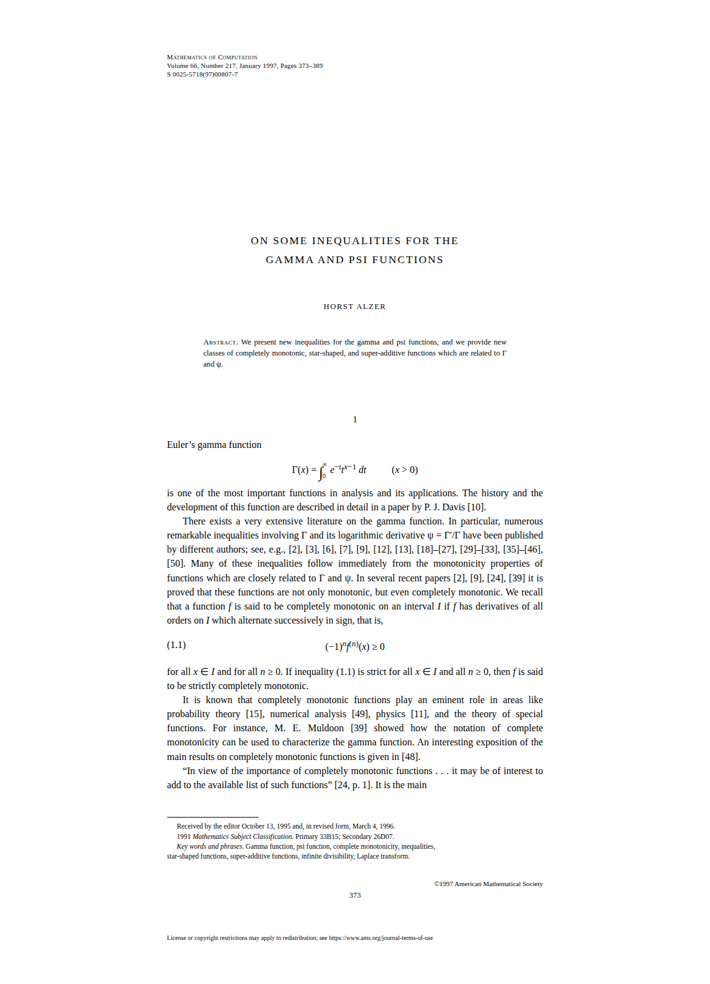Mathematics of Computation
Volume 66, Number 217, January 1997, Pages 373–389
S 0025-5718(97)00807-7
ON SOME INEQUALITIES FOR THE
GAMMA AND PSI FUNCTIONS
HORST ALZER
Abstract. We present new inequalities for the gamma and psi functions, and we provide new classes of completely monotonic, star-shaped, and super-additive functions which are related to Γ and ψ.
1
Euler’s gamma function
Γ(x) = ∫∞0 e−ttx−1 dt (x > 0)
is one of the most important functions in analysis and its applications. The history and the development of this function are described in detail in a paper by P. J. Davis [10].
There exists a very extensive literature on the gamma function. In particular, numerous remarkable inequalities involving Γ and its logarithmic derivative ψ = Γ′/Γ have been published by different authors; see, e.g., [2], [3], [6], [7], [9], [12], [13], [18]–[27], [29]–[33], [35]–[46], [50]. Many of these inequalities follow immediately from the monotonicity properties of functions which are closely related to Γ and ψ. In several recent papers [2], [9], [24], [39] it is proved that these functions are not only monotonic, but even completely monotonic. We recall that a function f is said to be completely monotonic on an interval I if f has derivatives of all orders on I which alternate successively in sign, that is,
(1.1) (−1)nf(n)(x) ≥ 0
for all x ∈ I and for all n ≥ 0. If inequality (1.1) is strict for all x ∈ I and all n ≥ 0, then f is said to be strictly completely monotonic.
It is known that completely monotonic functions play an eminent role in areas like probability theory [15], numerical analysis [49], physics [11], and the theory of special functions. For instance, M. E. Muldoon [39] showed how the notation of complete monotonicity can be used to characterize the gamma function. An interesting exposition of the main results on completely monotonic functions is given in [48].
“In view of the importance of completely monotonic functions . . . it may be of interest to add to the available list of such functions” [24, p. 1]. It is the main
Received by the editor October 13, 1995 and, in revised form, March 4, 1996.
1991 Mathematics Subject Classification. Primary 33B15; Secondary 26D07.
Key words and phrases. Gamma function, psi function, complete monotonicity, inequalities,
star-shaped functions, super-additive functions, infinite divisibility, Laplace transform.
©1997 American Mathematical Society
373
License or copyright restrictions may apply to redistribution; see https://www.ams.org/journal-terms-of-use